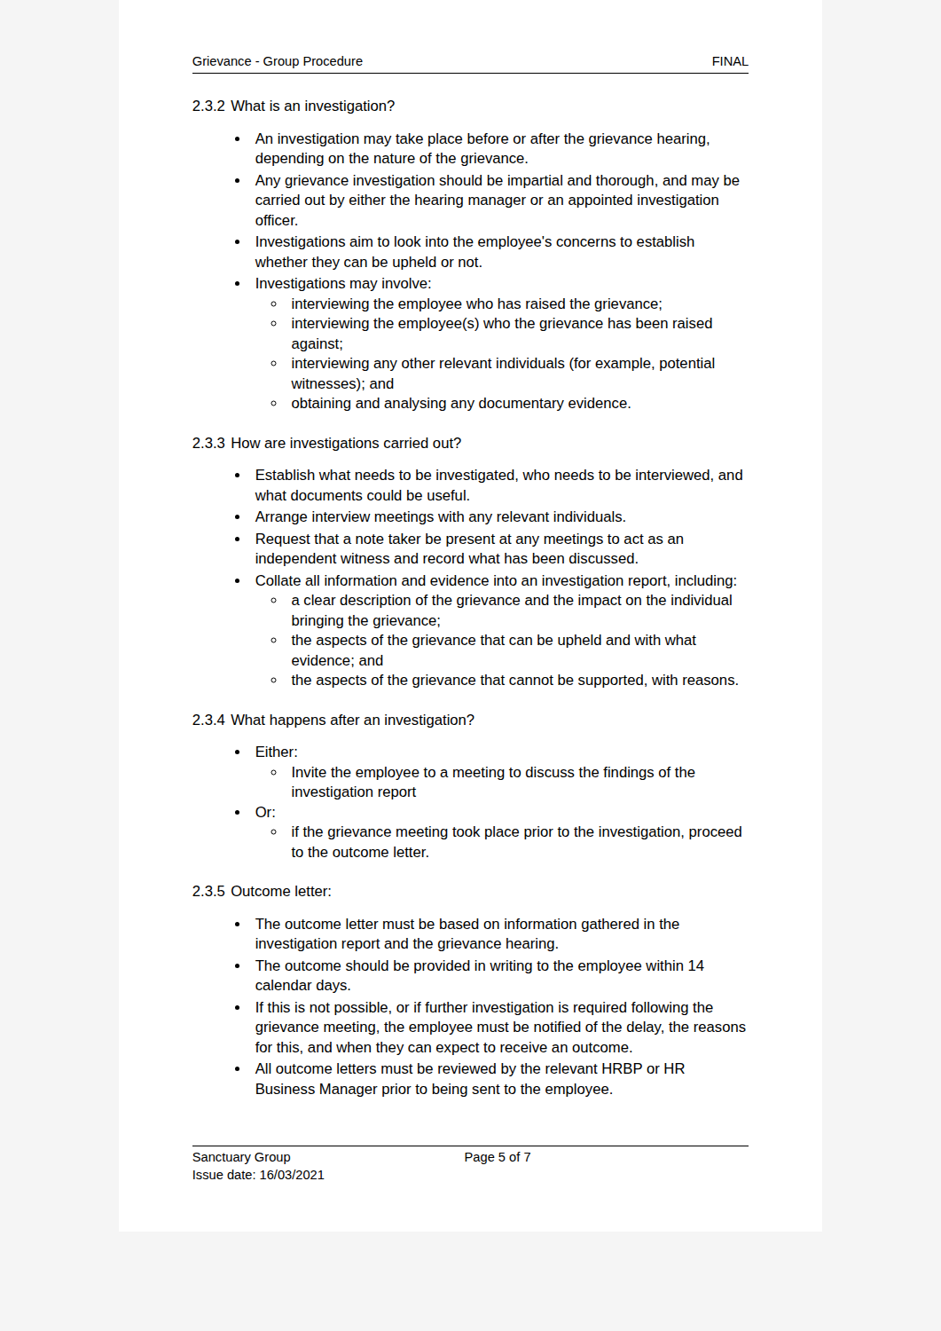Grievance - Group Procedure
FINAL
2.3.2 What is an investigation?
An investigation may take place before or after the grievance hearing, depending on the nature of the grievance.
Any grievance investigation should be impartial and thorough, and may be carried out by either the hearing manager or an appointed investigation officer.
Investigations aim to look into the employee's concerns to establish whether they can be upheld or not.
Investigations may involve:
interviewing the employee who has raised the grievance;
interviewing the employee(s) who the grievance has been raised against;
interviewing any other relevant individuals (for example, potential witnesses); and
obtaining and analysing any documentary evidence.
2.3.3 How are investigations carried out?
Establish what needs to be investigated, who needs to be interviewed, and what documents could be useful.
Arrange interview meetings with any relevant individuals.
Request that a note taker be present at any meetings to act as an independent witness and record what has been discussed.
Collate all information and evidence into an investigation report, including:
a clear description of the grievance and the impact on the individual bringing the grievance;
the aspects of the grievance that can be upheld and with what evidence; and
the aspects of the grievance that cannot be supported, with reasons.
2.3.4 What happens after an investigation?
Either:
Invite the employee to a meeting to discuss the findings of the investigation report
Or:
if the grievance meeting took place prior to the investigation, proceed to the outcome letter.
2.3.5 Outcome letter:
The outcome letter must be based on information gathered in the investigation report and the grievance hearing.
The outcome should be provided in writing to the employee within 14 calendar days.
If this is not possible, or if further investigation is required following the grievance meeting, the employee must be notified of the delay, the reasons for this, and when they can expect to receive an outcome.
All outcome letters must be reviewed by the relevant HRBP or HR Business Manager prior to being sent to the employee.
Sanctuary Group
Issue date: 16/03/2021
Page 5 of 7